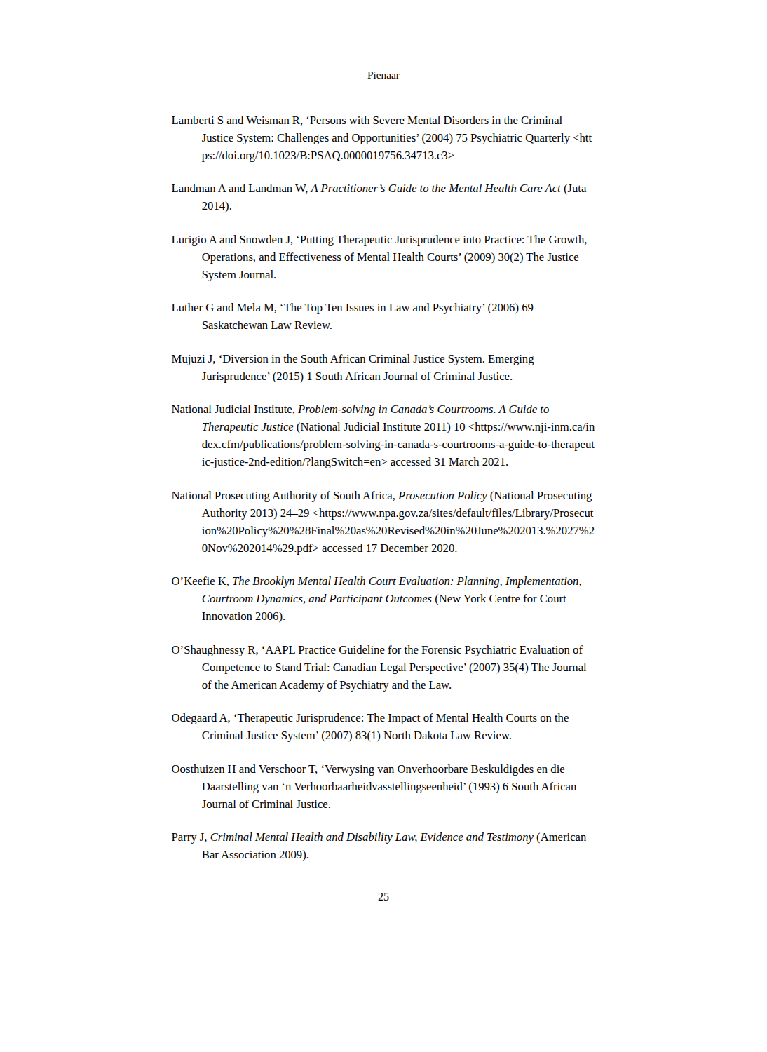Pienaar
Lamberti S and Weisman R, ‘Persons with Severe Mental Disorders in the Criminal Justice System: Challenges and Opportunities’ (2004) 75 Psychiatric Quarterly <https://doi.org/10.1023/B:PSAQ.0000019756.34713.c3>
Landman A and Landman W, A Practitioner’s Guide to the Mental Health Care Act (Juta 2014).
Lurigio A and Snowden J, ‘Putting Therapeutic Jurisprudence into Practice: The Growth, Operations, and Effectiveness of Mental Health Courts’ (2009) 30(2) The Justice System Journal.
Luther G and Mela M, ‘The Top Ten Issues in Law and Psychiatry’ (2006) 69 Saskatchewan Law Review.
Mujuzi J, ‘Diversion in the South African Criminal Justice System. Emerging Jurisprudence’ (2015) 1 South African Journal of Criminal Justice.
National Judicial Institute, Problem-solving in Canada’s Courtrooms. A Guide to Therapeutic Justice (National Judicial Institute 2011) 10 <https://www.nji-inm.ca/index.cfm/publications/problem-solving-in-canada-s-courtrooms-a-guide-to-therapeutic-justice-2nd-edition/?langSwitch=en> accessed 31 March 2021.
National Prosecuting Authority of South Africa, Prosecution Policy (National Prosecuting Authority 2013) 24–29 <https://www.npa.gov.za/sites/default/files/Library/Prosecution%20Policy%20%28Final%20as%20Revised%20in%20June%202013.%2027%20Nov%202014%29.pdf> accessed 17 December 2020.
O’Keefie K, The Brooklyn Mental Health Court Evaluation: Planning, Implementation, Courtroom Dynamics, and Participant Outcomes (New York Centre for Court Innovation 2006).
O’Shaughnessy R, ‘AAPL Practice Guideline for the Forensic Psychiatric Evaluation of Competence to Stand Trial: Canadian Legal Perspective’ (2007) 35(4) The Journal of the American Academy of Psychiatry and the Law.
Odegaard A, ‘Therapeutic Jurisprudence: The Impact of Mental Health Courts on the Criminal Justice System’ (2007) 83(1) North Dakota Law Review.
Oosthuizen H and Verschoor T, ‘Verwysing van Onverhoorbare Beskuldigdes en die Daarstelling van ‘n Verhoorbaarheidvasstellingseenheid’ (1993) 6 South African Journal of Criminal Justice.
Parry J, Criminal Mental Health and Disability Law, Evidence and Testimony (American Bar Association 2009).
25